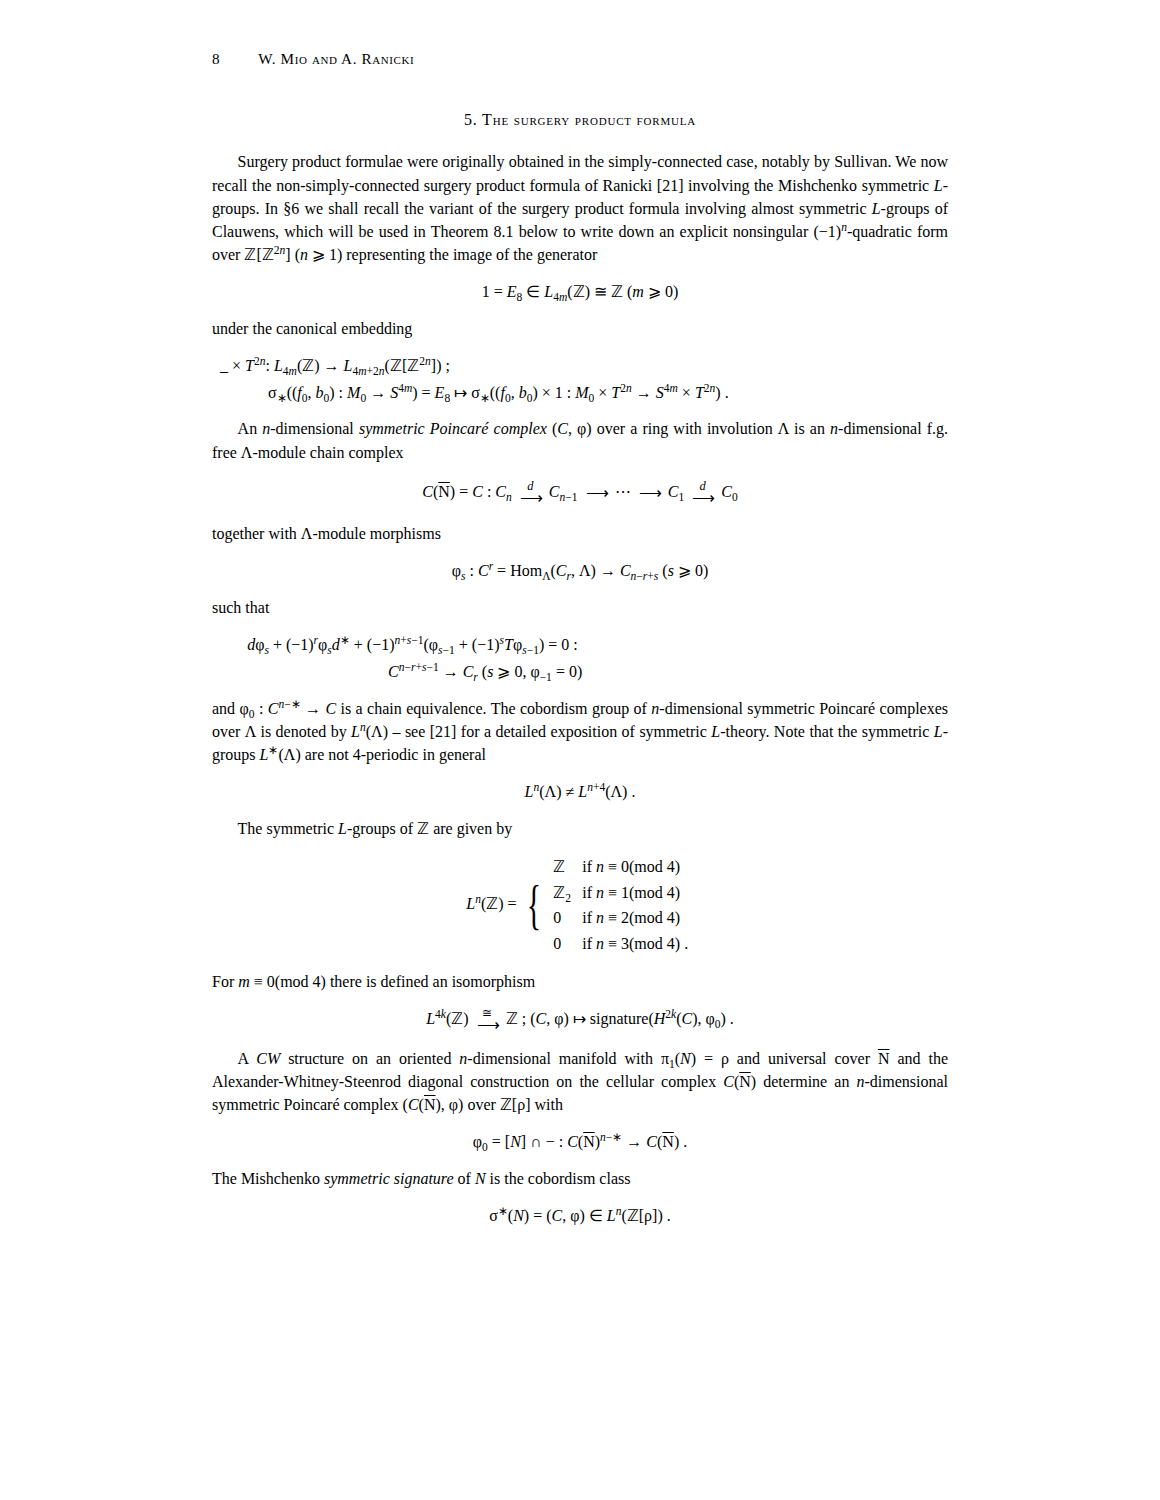8 W. Mio and A. Ranicki
5. The surgery product formula
Surgery product formulae were originally obtained in the simply-connected case, notably by Sullivan. We now recall the non-simply-connected surgery product formula of Ranicki [21] involving the Mishchenko symmetric L-groups. In §6 we shall recall the variant of the surgery product formula involving almost symmetric L-groups of Clauwens, which will be used in Theorem 8.1 below to write down an explicit nonsingular (−1)n-quadratic form over ℤ[ℤ2n] (n ⩾ 1) representing the image of the generator
1 = E8 ∈ L4m(ℤ) ≅ ℤ (m ⩾ 0)
under the canonical embedding
_ × T2n: L4m(ℤ) → L4m+2n(ℤ[ℤ2n]) ; σ∗((f0, b0) : M0 → S4m) = E8 ↦ σ∗((f0, b0) × 1 : M0 × T2n → S4m × T2n) .
An n-dimensional symmetric Poincaré complex (C, φ) over a ring with involution Λ is an n-dimensional f.g. free Λ-module chain complex
C(N) = C : Cn d⟶ Cn−1 ⟶ ⋯ ⟶ C1 d⟶ C0
together with Λ-module morphisms
φs : Cr = HomΛ(Cr, Λ) → Cn−r+s (s ⩾ 0)
such that
dφs + (−1)rφsd∗ + (−1)n+s−1(φs−1 + (−1)sTφs−1) = 0 : Cn−r+s−1 → Cr (s ⩾ 0, φ−1 = 0)
and φ0 : Cn−∗ → C is a chain equivalence. The cobordism group of n-dimensional symmetric Poincaré complexes over Λ is denoted by Ln(Λ) – see [21] for a detailed exposition of symmetric L-theory. Note that the symmetric L-groups L∗(Λ) are not 4-periodic in general
Ln(Λ) ≠ Ln+4(Λ) .
The symmetric L-groups of ℤ are given by
Ln(ℤ) = {
| ℤ | if n ≡ 0(mod 4) |
| ℤ 2 | if n ≡ 1(mod 4) |
| 0 | if n ≡ 2(mod 4) |
| 0 | if n ≡ 3(mod 4) . |
For m ≡ 0(mod 4) there is defined an isomorphism
L4k(ℤ) ≅⟶ ℤ ; (C, φ) ↦ signature(H2k(C), φ0) .
A CW structure on an oriented n-dimensional manifold with π1(N) = ρ and universal cover N and the Alexander-Whitney-Steenrod diagonal construction on the cellular complex C(N) determine an n-dimensional symmetric Poincaré complex (C(N), φ) over ℤ[ρ] with
φ0 = [N] ∩ − : C(N)n−∗ → C(N) .
The Mishchenko symmetric signature of N is the cobordism class
σ∗(N) = (C, φ) ∈ Ln(ℤ[ρ]) .